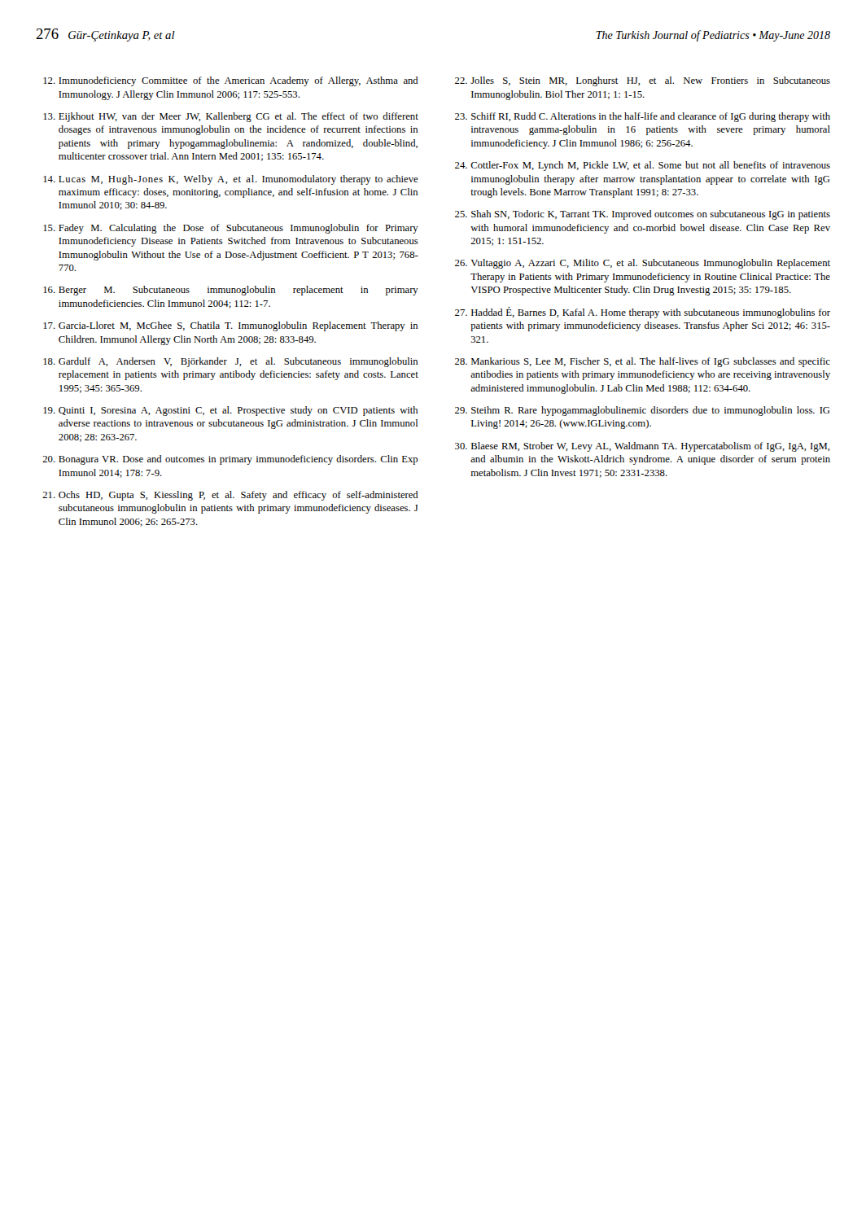276 Gür-Çetinkaya P, et al
The Turkish Journal of Pediatrics • May-June 2018
Immunodeficiency Committee of the American Academy of Allergy, Asthma and Immunology. J Allergy Clin Immunol 2006; 117: 525-553.
Eijkhout HW, van der Meer JW, Kallenberg CG et al. The effect of two different dosages of intravenous immunoglobulin on the incidence of recurrent infections in patients with primary hypogammaglobulinemia: A randomized, double-blind, multicenter crossover trial. Ann Intern Med 2001; 135: 165-174.
Lucas M, Hugh-Jones K, Welby A, et al. Imunomodulatory therapy to achieve maximum efficacy: doses, monitoring, compliance, and self-infusion at home. J Clin Immunol 2010; 30: 84-89.
Fadey M. Calculating the Dose of Subcutaneous Immunoglobulin for Primary Immunodeficiency Disease in Patients Switched from Intravenous to Subcutaneous Immunoglobulin Without the Use of a Dose-Adjustment Coefficient. P T 2013; 768-770.
Berger M. Subcutaneous immunoglobulin replacement in primary immunodeficiencies. Clin Immunol 2004; 112: 1-7.
Garcia-Lloret M, McGhee S, Chatila T. Immunoglobulin Replacement Therapy in Children. Immunol Allergy Clin North Am 2008; 28: 833-849.
Gardulf A, Andersen V, Björkander J, et al. Subcutaneous immunoglobulin replacement in patients with primary antibody deficiencies: safety and costs. Lancet 1995; 345: 365-369.
Quinti I, Soresina A, Agostini C, et al. Prospective study on CVID patients with adverse reactions to intravenous or subcutaneous IgG administration. J Clin Immunol 2008; 28: 263-267.
Bonagura VR. Dose and outcomes in primary immunodeficiency disorders. Clin Exp Immunol 2014; 178: 7-9.
Ochs HD, Gupta S, Kiessling P, et al. Safety and efficacy of self-administered subcutaneous immunoglobulin in patients with primary immunodeficiency diseases. J Clin Immunol 2006; 26: 265-273.
Jolles S, Stein MR, Longhurst HJ, et al. New Frontiers in Subcutaneous Immunoglobulin. Biol Ther 2011; 1: 1-15.
Schiff RI, Rudd C. Alterations in the half-life and clearance of IgG during therapy with intravenous gamma-globulin in 16 patients with severe primary humoral immunodeficiency. J Clin Immunol 1986; 6: 256-264.
Cottler-Fox M, Lynch M, Pickle LW, et al. Some but not all benefits of intravenous immunoglobulin therapy after marrow transplantation appear to correlate with IgG trough levels. Bone Marrow Transplant 1991; 8: 27-33.
Shah SN, Todoric K, Tarrant TK. Improved outcomes on subcutaneous IgG in patients with humoral immunodeficiency and co-morbid bowel disease. Clin Case Rep Rev 2015; 1: 151-152.
Vultaggio A, Azzari C, Milito C, et al. Subcutaneous Immunoglobulin Replacement Therapy in Patients with Primary Immunodeficiency in Routine Clinical Practice: The VISPO Prospective Multicenter Study. Clin Drug Investig 2015; 35: 179-185.
Haddad É, Barnes D, Kafal A. Home therapy with subcutaneous immunoglobulins for patients with primary immunodeficiency diseases. Transfus Apher Sci 2012; 46: 315-321.
Mankarious S, Lee M, Fischer S, et al. The half-lives of IgG subclasses and specific antibodies in patients with primary immunodeficiency who are receiving intravenously administered immunoglobulin. J Lab Clin Med 1988; 112: 634-640.
Steihm R. Rare hypogammaglobulinemic disorders due to immunoglobulin loss. IG Living! 2014; 26-28. (www.IGLiving.com).
Blaese RM, Strober W, Levy AL, Waldmann TA. Hypercatabolism of IgG, IgA, IgM, and albumin in the Wiskott-Aldrich syndrome. A unique disorder of serum protein metabolism. J Clin Invest 1971; 50: 2331-2338.